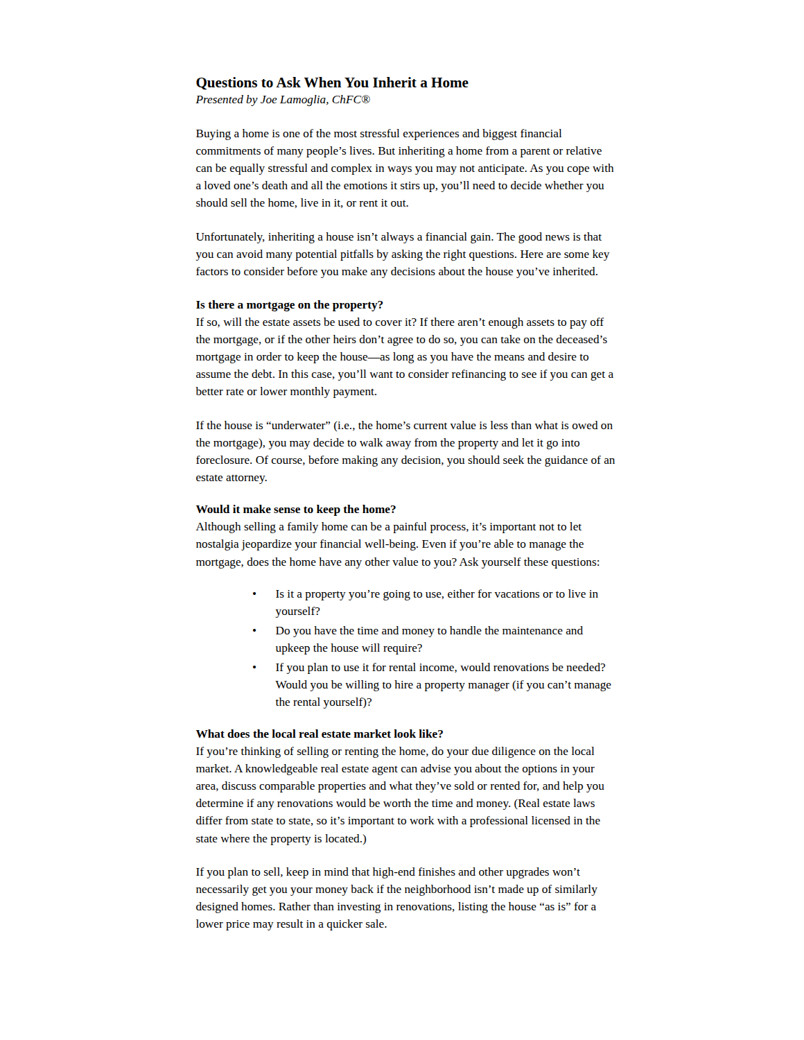Questions to Ask When You Inherit a Home
Presented by Joe Lamoglia, ChFC®
Buying a home is one of the most stressful experiences and biggest financial commitments of many people’s lives. But inheriting a home from a parent or relative can be equally stressful and complex in ways you may not anticipate. As you cope with a loved one’s death and all the emotions it stirs up, you’ll need to decide whether you should sell the home, live in it, or rent it out.
Unfortunately, inheriting a house isn’t always a financial gain. The good news is that you can avoid many potential pitfalls by asking the right questions. Here are some key factors to consider before you make any decisions about the house you’ve inherited.
Is there a mortgage on the property?
If so, will the estate assets be used to cover it? If there aren’t enough assets to pay off the mortgage, or if the other heirs don’t agree to do so, you can take on the deceased’s mortgage in order to keep the house—as long as you have the means and desire to assume the debt. In this case, you’ll want to consider refinancing to see if you can get a better rate or lower monthly payment.
If the house is “underwater” (i.e., the home’s current value is less than what is owed on the mortgage), you may decide to walk away from the property and let it go into foreclosure. Of course, before making any decision, you should seek the guidance of an estate attorney.
Would it make sense to keep the home?
Although selling a family home can be a painful process, it’s important not to let nostalgia jeopardize your financial well-being. Even if you’re able to manage the mortgage, does the home have any other value to you? Ask yourself these questions:
Is it a property you’re going to use, either for vacations or to live in yourself?
Do you have the time and money to handle the maintenance and upkeep the house will require?
If you plan to use it for rental income, would renovations be needed? Would you be willing to hire a property manager (if you can’t manage the rental yourself)?
What does the local real estate market look like?
If you’re thinking of selling or renting the home, do your due diligence on the local market. A knowledgeable real estate agent can advise you about the options in your area, discuss comparable properties and what they’ve sold or rented for, and help you determine if any renovations would be worth the time and money. (Real estate laws differ from state to state, so it’s important to work with a professional licensed in the state where the property is located.)
If you plan to sell, keep in mind that high-end finishes and other upgrades won’t necessarily get you your money back if the neighborhood isn’t made up of similarly designed homes. Rather than investing in renovations, listing the house “as is” for a lower price may result in a quicker sale.